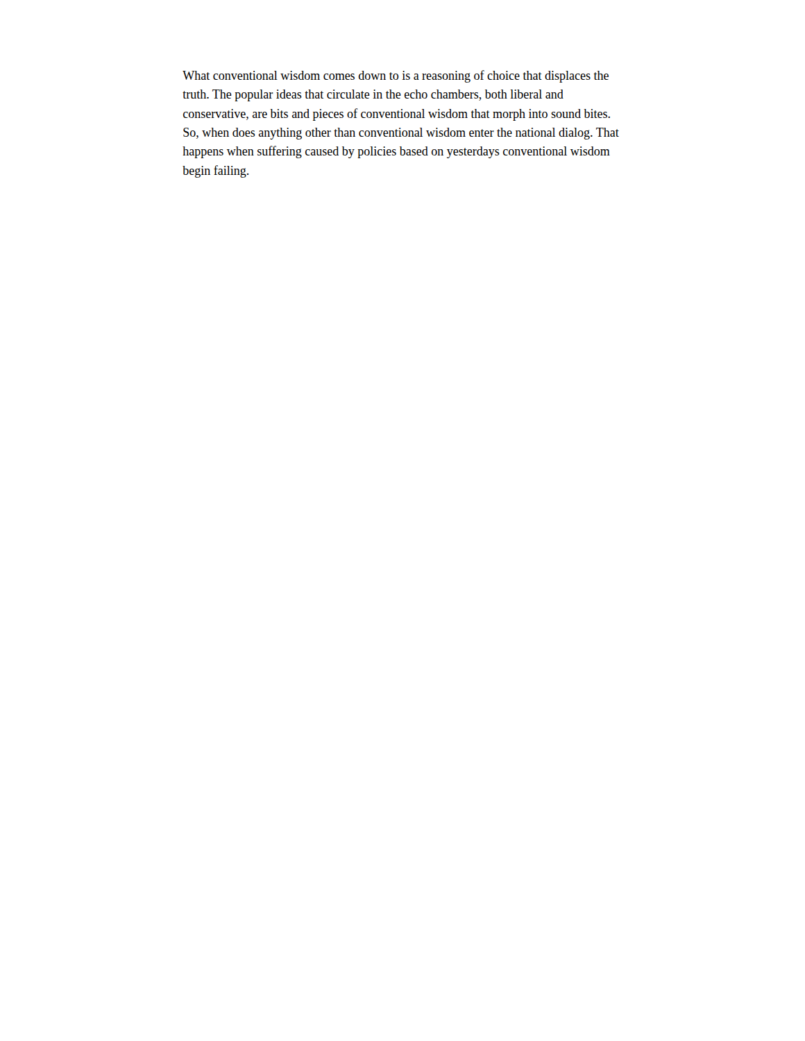What conventional wisdom comes down to is a reasoning of choice that displaces the truth. The popular ideas that circulate in the echo chambers, both liberal and conservative, are bits and pieces of conventional wisdom that morph into sound bites. So, when does anything other than conventional wisdom enter the national dialog. That happens when suffering caused by policies based on yesterdays conventional wisdom begin failing.